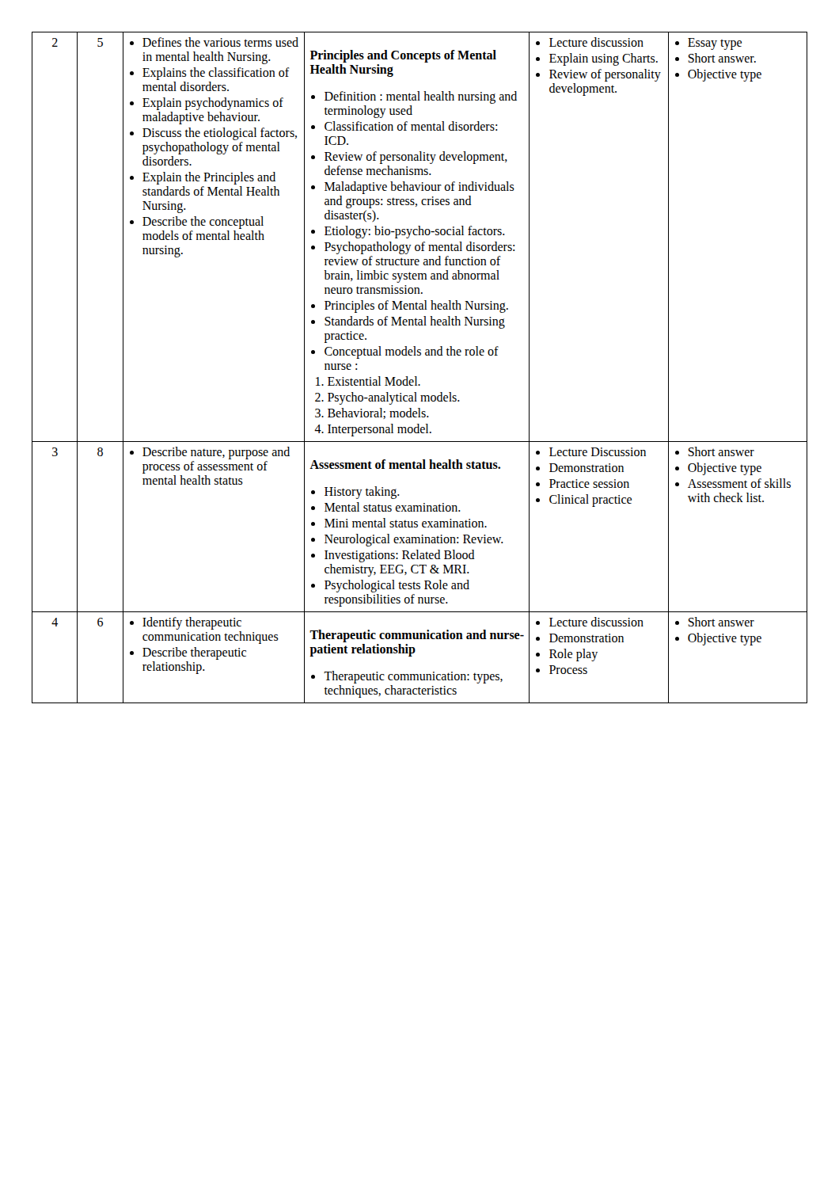| 2 | 5 | Defines the various terms used in mental health Nursing. Explains the classification of mental disorders. Explain psychodynamics of maladaptive behaviour. Discuss the etiological factors, psychopathology of mental disorders. Explain the Principles and standards of Mental Health Nursing. Describe the conceptual models of mental health nursing. | Principles and Concepts of Mental Health Nursing Definition : mental health nursing and terminology used Classification of mental disorders: ICD. Review of personality development, defense mechanisms. Maladaptive behaviour of individuals and groups: stress, crises and disaster(s). Etiology: bio-psycho-social factors. Psychopathology of mental disorders: review of structure and function of brain, limbic system and abnormal neuro transmission. Principles of Mental health Nursing. Standards of Mental health Nursing practice. Conceptual models and the role of nurse : Existential Model. Psycho-analytical models. Behavioral; models. Interpersonal model. | Lecture discussion Explain using Charts. Review of personality development. | Essay type Short answer. Objective type |
| 3 | 8 | Describe nature, purpose and process of assessment of mental health status | Assessment of mental health status. History taking. Mental status examination. Mini mental status examination. Neurological examination: Review. Investigations: Related Blood chemistry, EEG, CT & MRI. Psychological tests Role and responsibilities of nurse. | Lecture Discussion Demonstration Practice session Clinical practice | Short answer Objective type Assessment of skills with check list. |
| 4 | 6 | Identify therapeutic communication techniques Describe therapeutic relationship. | Therapeutic communication and nurse-patient relationship Therapeutic communication: types, techniques, characteristics | Lecture discussion Demonstration Role play Process | Short answer Objective type |